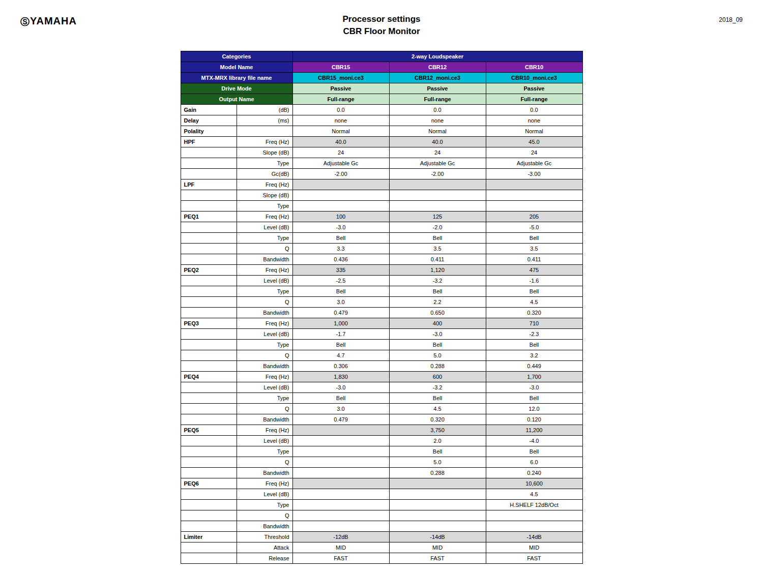ⓈYAMAHA
Processor settings
CBR Floor Monitor
2018_09
| Categories | 2-way Loudspeaker |
| Model Name | CBR15 | CBR12 | CBR10 |
| MTX-MRX library file name | CBR15_moni.ce3 | CBR12_moni.ce3 | CBR10_moni.ce3 |
| Drive Mode | Passive | Passive | Passive |
| Output Name | Full-range | Full-range | Full-range |
| Gain | (dB) | 0.0 | 0.0 | 0.0 |
| Delay | (ms) | none | none | none |
| Polality | | Normal | Normal | Normal |
| HPF | Freq (Hz) | 40.0 | 40.0 | 45.0 |
| | Slope (dB) | 24 | 24 | 24 |
| | Type | Adjustable Gc | Adjustable Gc | Adjustable Gc |
| | Gc(dB) | -2.00 | -2.00 | -3.00 |
| LPF | Freq (Hz) | | | |
| | Slope (dB) | | | |
| | Type | | | |
| PEQ1 | Freq (Hz) | 100 | 125 | 205 |
| | Level (dB) | -3.0 | -2.0 | -5.0 |
| | Type | Bell | Bell | Bell |
| | Q | 3.3 | 3.5 | 3.5 |
| | Bandwidth | 0.436 | 0.411 | 0.411 |
| PEQ2 | Freq (Hz) | 335 | 1,120 | 475 |
| | Level (dB) | -2.5 | -3.2 | -1.6 |
| | Type | Bell | Bell | Bell |
| | Q | 3.0 | 2.2 | 4.5 |
| | Bandwidth | 0.479 | 0.650 | 0.320 |
| PEQ3 | Freq (Hz) | 1,000 | 400 | 710 |
| | Level (dB) | -1.7 | -3.0 | -2.3 |
| | Type | Bell | Bell | Bell |
| | Q | 4.7 | 5.0 | 3.2 |
| | Bandwidth | 0.306 | 0.288 | 0.449 |
| PEQ4 | Freq (Hz) | 1,830 | 600 | 1,700 |
| | Level (dB) | -3.0 | -3.2 | -3.0 |
| | Type | Bell | Bell | Bell |
| | Q | 3.0 | 4.5 | 12.0 |
| | Bandwidth | 0.479 | 0.320 | 0.120 |
| PEQ5 | Freq (Hz) | | 3,750 | 11,200 |
| | Level (dB) | | 2.0 | -4.0 |
| | Type | | Bell | Bell |
| | Q | | 5.0 | 6.0 |
| | Bandwidth | | 0.288 | 0.240 |
| PEQ6 | Freq (Hz) | | | 10,600 |
| | Level (dB) | | | 4.5 |
| | Type | | | H.SHELF 12dB/Oct |
| | Q | | | |
| | Bandwidth | | | |
| Limiter | Threshold | -12dB | -14dB | -14dB |
| | Attack | MID | MID | MID |
| | Release | FAST | FAST | FAST |